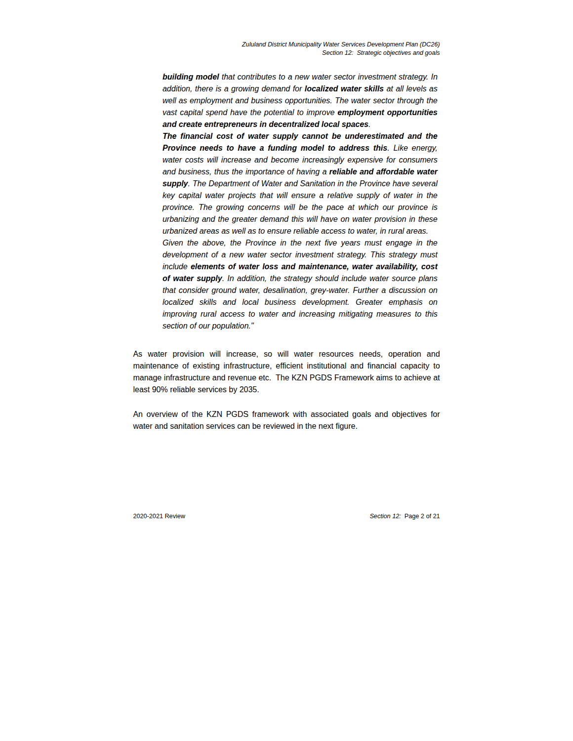Zululand District Municipality Water Services Development Plan (DC26)
Section 12: Strategic objectives and goals
building model that contributes to a new water sector investment strategy. In addition, there is a growing demand for localized water skills at all levels as well as employment and business opportunities. The water sector through the vast capital spend have the potential to improve employment opportunities and create entrepreneurs in decentralized local spaces.
The financial cost of water supply cannot be underestimated and the Province needs to have a funding model to address this. Like energy, water costs will increase and become increasingly expensive for consumers and business, thus the importance of having a reliable and affordable water supply. The Department of Water and Sanitation in the Province have several key capital water projects that will ensure a relative supply of water in the province. The growing concerns will be the pace at which our province is urbanizing and the greater demand this will have on water provision in these urbanized areas as well as to ensure reliable access to water, in rural areas.
Given the above, the Province in the next five years must engage in the development of a new water sector investment strategy. This strategy must include elements of water loss and maintenance, water availability, cost of water supply. In addition, the strategy should include water source plans that consider ground water, desalination, grey-water. Further a discussion on localized skills and local business development. Greater emphasis on improving rural access to water and increasing mitigating measures to this section of our population."
As water provision will increase, so will water resources needs, operation and maintenance of existing infrastructure, efficient institutional and financial capacity to manage infrastructure and revenue etc. The KZN PGDS Framework aims to achieve at least 90% reliable services by 2035.
An overview of the KZN PGDS framework with associated goals and objectives for water and sanitation services can be reviewed in the next figure.
2020-2021 Review Section 12: Page 2 of 21